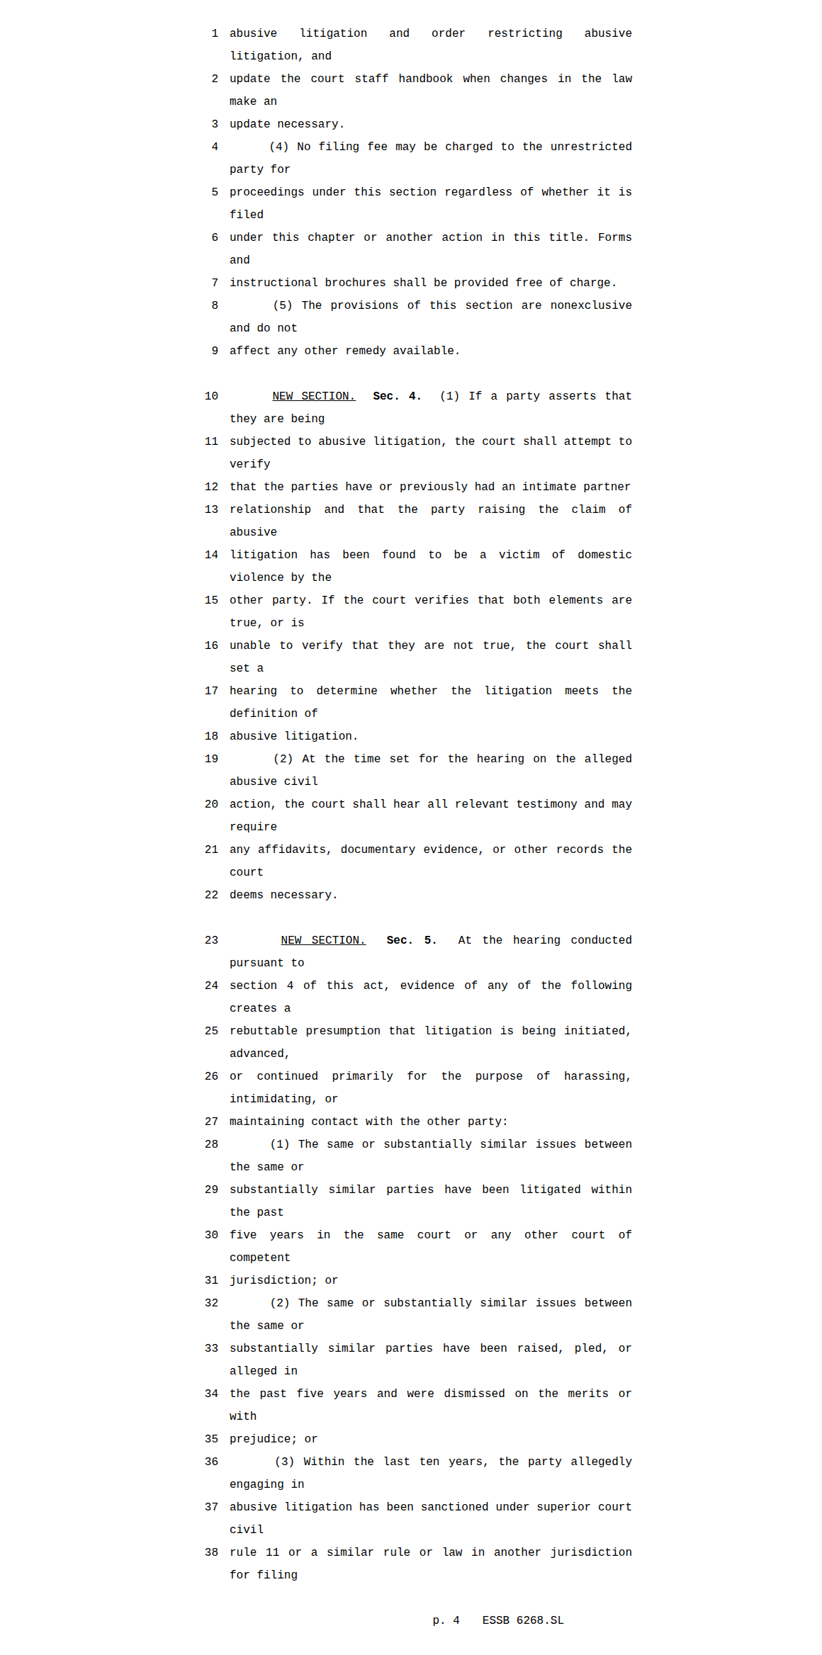abusive litigation and order restricting abusive litigation, and
update the court staff handbook when changes in the law make an
update necessary.
(4) No filing fee may be charged to the unrestricted party for
proceedings under this section regardless of whether it is filed
under this chapter or another action in this title. Forms and
instructional brochures shall be provided free of charge.
(5) The provisions of this section are nonexclusive and do not
affect any other remedy available.
NEW SECTION. Sec. 4. (1) If a party asserts that they are being
subjected to abusive litigation, the court shall attempt to verify
that the parties have or previously had an intimate partner
relationship and that the party raising the claim of abusive
litigation has been found to be a victim of domestic violence by the
other party. If the court verifies that both elements are true, or is
unable to verify that they are not true, the court shall set a
hearing to determine whether the litigation meets the definition of
abusive litigation.
(2) At the time set for the hearing on the alleged abusive civil
action, the court shall hear all relevant testimony and may require
any affidavits, documentary evidence, or other records the court
deems necessary.
NEW SECTION. Sec. 5. At the hearing conducted pursuant to
section 4 of this act, evidence of any of the following creates a
rebuttable presumption that litigation is being initiated, advanced,
or continued primarily for the purpose of harassing, intimidating, or
maintaining contact with the other party:
(1) The same or substantially similar issues between the same or
substantially similar parties have been litigated within the past
five years in the same court or any other court of competent
jurisdiction; or
(2) The same or substantially similar issues between the same or
substantially similar parties have been raised, pled, or alleged in
the past five years and were dismissed on the merits or with
prejudice; or
(3) Within the last ten years, the party allegedly engaging in
abusive litigation has been sanctioned under superior court civil
rule 11 or a similar rule or law in another jurisdiction for filing
p. 4 ESSB 6268.SL